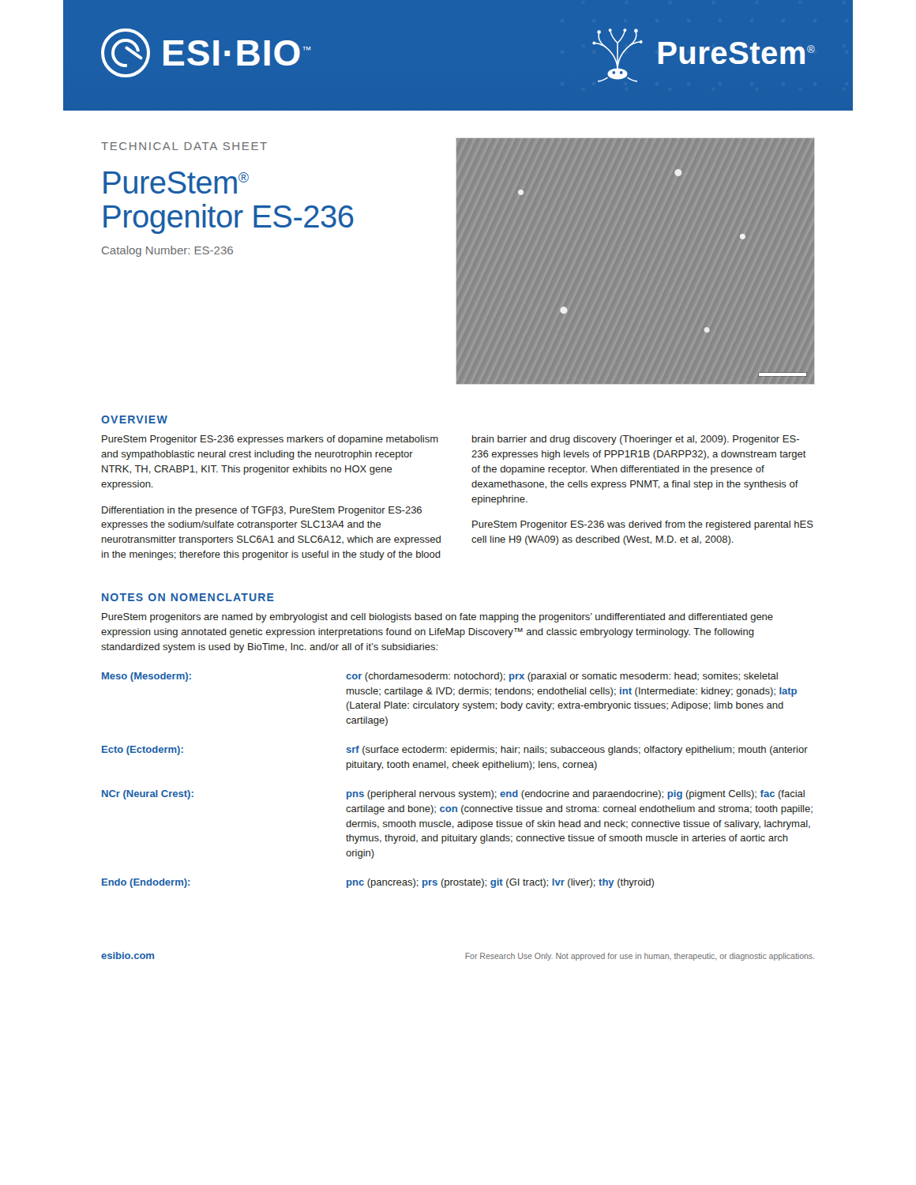ESI·BIO™
PureStem®
Technical Data Sheet
PureStem®
Progenitor ES-236
Catalog Number: ES-236
Overview
PureStem Progenitor ES-236 expresses markers of dopamine metabolism and sympathoblastic neural crest including the neurotrophin receptor NTRK, TH, CRABP1, KIT. This progenitor exhibits no HOX gene expression.
Differentiation in the presence of TGFβ3, PureStem Progenitor ES-236 expresses the sodium/sulfate cotransporter SLC13A4 and the neurotransmitter transporters SLC6A1 and SLC6A12, which are expressed in the meninges; therefore this progenitor is useful in the study of the blood brain barrier and drug discovery (Thoeringer et al, 2009). Progenitor ES-236 expresses high levels of PPP1R1B (DARPP32), a downstream target of the dopamine receptor. When differentiated in the presence of dexamethasone, the cells express PNMT, a final step in the synthesis of epinephrine.
PureStem Progenitor ES-236 was derived from the registered parental hES cell line H9 (WA09) as described (West, M.D. et al, 2008).
Notes on Nomenclature
PureStem progenitors are named by embryologist and cell biologists based on fate mapping the progenitors’ undifferentiated and differentiated gene expression using annotated genetic expression interpretations found on LifeMap Discovery™ and classic embryology terminology. The following standardized system is used by BioTime, Inc. and/or all of it’s subsidiaries:
Meso (Mesoderm):
cor (chordamesoderm: notochord); prx (paraxial or somatic mesoderm: head; somites; skeletal muscle; cartilage & IVD; dermis; tendons; endothelial cells); int (Intermediate: kidney; gonads); latp (Lateral Plate: circulatory system; body cavity; extra-embryonic tissues; Adipose; limb bones and cartilage)
Ecto (Ectoderm):
srf (surface ectoderm: epidermis; hair; nails; subacceous glands; olfactory epithelium; mouth (anterior pituitary, tooth enamel, cheek epithelium); lens, cornea)
NCr (Neural Crest):
pns (peripheral nervous system); end (endocrine and paraendocrine); pig (pigment Cells); fac (facial cartilage and bone); con (connective tissue and stroma: corneal endothelium and stroma; tooth papille; dermis, smooth muscle, adipose tissue of skin head and neck; connective tissue of salivary, lachrymal, thymus, thyroid, and pituitary glands; connective tissue of smooth muscle in arteries of aortic arch origin)
Endo (Endoderm):
pnc (pancreas); prs (prostate); git (GI tract); lvr (liver); thy (thyroid)
esibio.com
For Research Use Only. Not approved for use in human, therapeutic, or diagnostic applications.